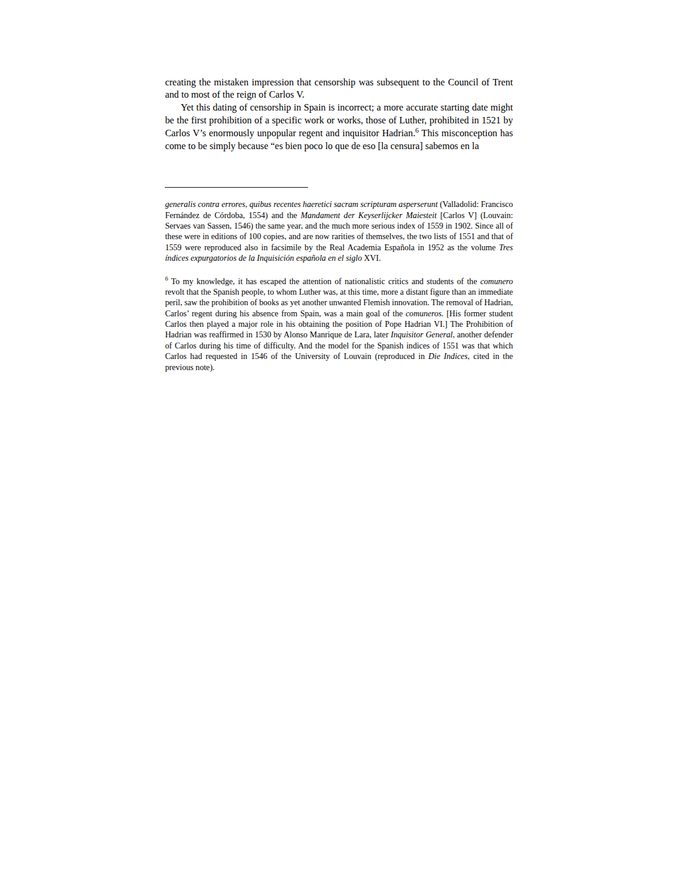creating the mistaken impression that censorship was subsequent to the Council of Trent and to most of the reign of Carlos V.
Yet this dating of censorship in Spain is incorrect; a more accurate starting date might be the first prohibition of a specific work or works, those of Luther, prohibited in 1521 by Carlos V’s enormously unpopular regent and inquisitor Hadrian.6 This misconception has come to be simply because “es bien poco lo que de eso [la censura] sabemos en la
generalis contra errores, quibus recentes haeretici sacram scripturam asperserunt (Valladolid: Francisco Fernández de Córdoba, 1554) and the Mandament der Keyserlijcker Maiesteit [Carlos V] (Louvain: Servaes van Sassen, 1546) the same year, and the much more serious index of 1559 in 1902. Since all of these were in editions of 100 copies, and are now rarities of themselves, the two lists of 1551 and that of 1559 were reproduced also in facsimile by the Real Academia Española in 1952 as the volume Tres índices expurgatorios de la Inquisición española en el siglo XVI.
6 To my knowledge, it has escaped the attention of nationalistic critics and students of the comunero revolt that the Spanish people, to whom Luther was, at this time, more a distant figure than an immediate peril, saw the prohibition of books as yet another unwanted Flemish innovation. The removal of Hadrian, Carlos’ regent during his absence from Spain, was a main goal of the comuneros. [His former student Carlos then played a major role in his obtaining the position of Pope Hadrian VI.] The Prohibition of Hadrian was reaffirmed in 1530 by Alonso Manrique de Lara, later Inquisitor General, another defender of Carlos during his time of difficulty. And the model for the Spanish indices of 1551 was that which Carlos had requested in 1546 of the University of Louvain (reproduced in Die Indices, cited in the previous note).